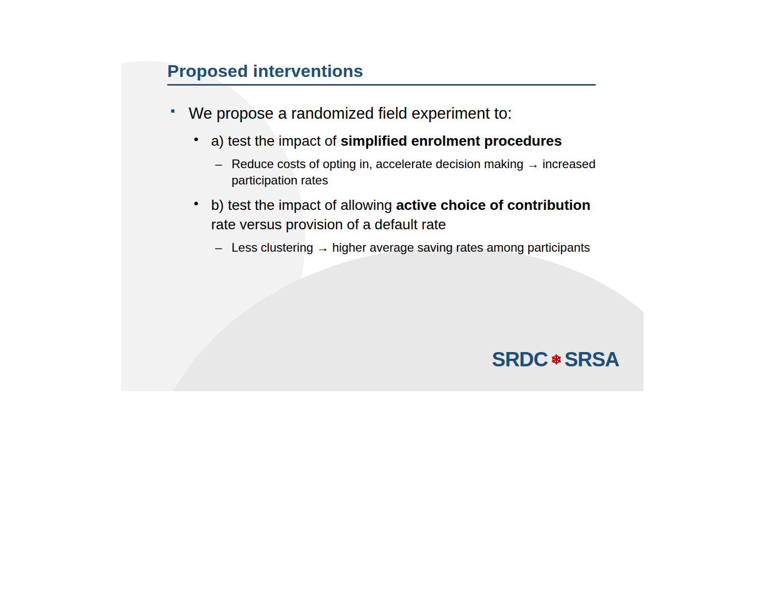Proposed interventions
We propose a randomized field experiment to:
a) test the impact of simplified enrolment procedures
Reduce costs of opting in, accelerate decision making → increased participation rates
b) test the impact of allowing active choice of contribution rate versus provision of a default rate
Less clustering → higher average saving rates among participants
SRDC❄SRSA